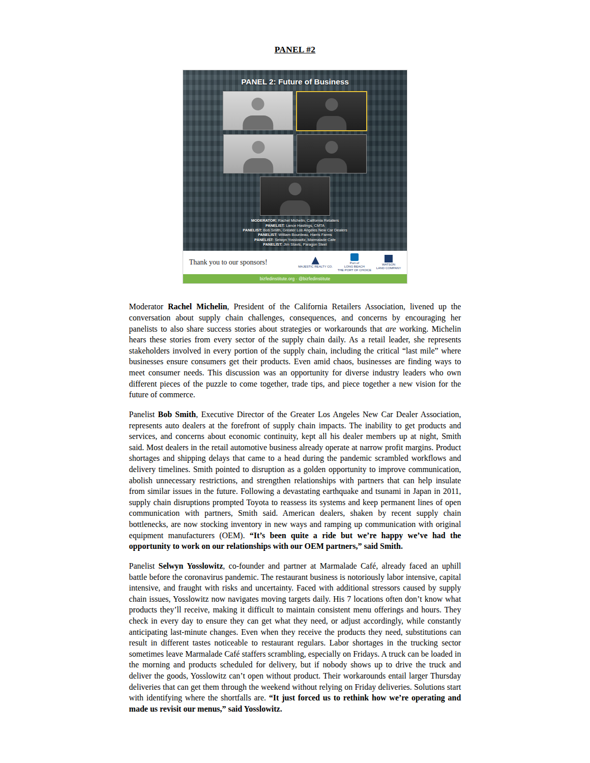PANEL #2
PANEL 2: Future of Business
MODERATOR: Rachel Michelin, California Retailers
PANELIST: Lance Hastings, CMTA
PANELIST: Bob Smith, Greater Los Angeles New Car Dealers
PANELIST: William Bourdeau, Harris Farms
PANELIST: Selwyn Yosslowitz, Marmalade Cafe
PANELIST: Jim Stavis, Paragon Steel
Thank you to our sponsors!
MAJESTIC REALTY CO.
Port of
LONG BEACH
THE PORT OF CHOICE
WATSON
LAND COMPANY
bizfedinstitute.org · @bizfedinstitute
Moderator Rachel Michelin, President of the California Retailers Association, livened up the conversation about supply chain challenges, consequences, and concerns by encouraging her panelists to also share success stories about strategies or workarounds that are working. Michelin hears these stories from every sector of the supply chain daily. As a retail leader, she represents stakeholders involved in every portion of the supply chain, including the critical “last mile” where businesses ensure consumers get their products. Even amid chaos, businesses are finding ways to meet consumer needs. This discussion was an opportunity for diverse industry leaders who own different pieces of the puzzle to come together, trade tips, and piece together a new vision for the future of commerce.
Panelist Bob Smith, Executive Director of the Greater Los Angeles New Car Dealer Association, represents auto dealers at the forefront of supply chain impacts. The inability to get products and services, and concerns about economic continuity, kept all his dealer members up at night, Smith said. Most dealers in the retail automotive business already operate at narrow profit margins. Product shortages and shipping delays that came to a head during the pandemic scrambled workflows and delivery timelines. Smith pointed to disruption as a golden opportunity to improve communication, abolish unnecessary restrictions, and strengthen relationships with partners that can help insulate from similar issues in the future. Following a devastating earthquake and tsunami in Japan in 2011, supply chain disruptions prompted Toyota to reassess its systems and keep permanent lines of open communication with partners, Smith said. American dealers, shaken by recent supply chain bottlenecks, are now stocking inventory in new ways and ramping up communication with original equipment manufacturers (OEM). “It’s been quite a ride but we’re happy we’ve had the opportunity to work on our relationships with our OEM partners,” said Smith.
Panelist Selwyn Yosslowitz, co-founder and partner at Marmalade Café, already faced an uphill battle before the coronavirus pandemic. The restaurant business is notoriously labor intensive, capital intensive, and fraught with risks and uncertainty. Faced with additional stressors caused by supply chain issues, Yosslowitz now navigates moving targets daily. His 7 locations often don’t know what products they’ll receive, making it difficult to maintain consistent menu offerings and hours. They check in every day to ensure they can get what they need, or adjust accordingly, while constantly anticipating last-minute changes. Even when they receive the products they need, substitutions can result in different tastes noticeable to restaurant regulars. Labor shortages in the trucking sector sometimes leave Marmalade Café staffers scrambling, especially on Fridays. A truck can be loaded in the morning and products scheduled for delivery, but if nobody shows up to drive the truck and deliver the goods, Yosslowitz can’t open without product. Their workarounds entail larger Thursday deliveries that can get them through the weekend without relying on Friday deliveries. Solutions start with identifying where the shortfalls are. “It just forced us to rethink how we’re operating and made us revisit our menus,” said Yosslowitz.